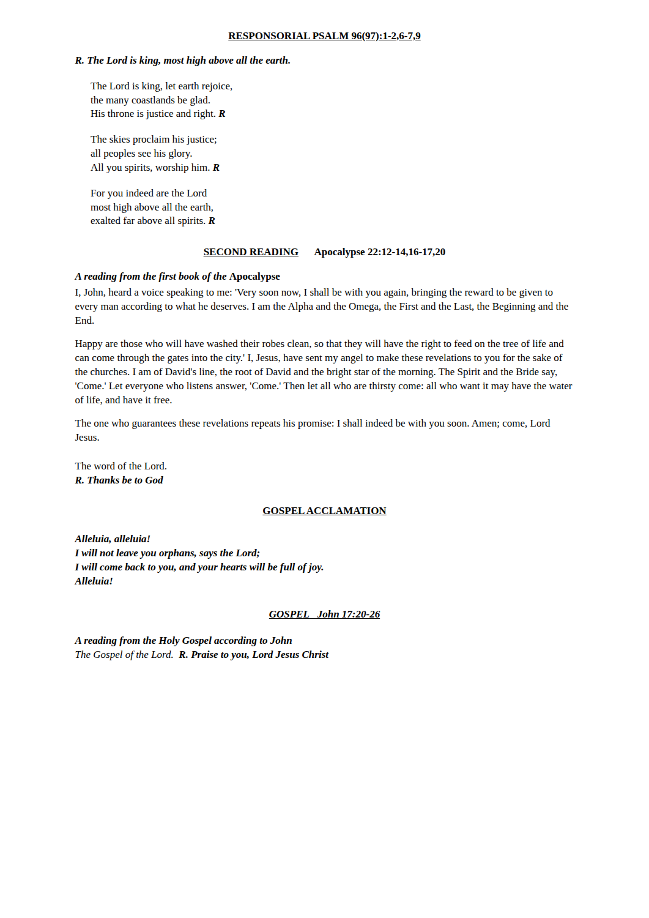RESPONSORIAL PSALM 96(97):1-2,6-7,9
R. The Lord is king, most high above all the earth.
The Lord is king, let earth rejoice,
the many coastlands be glad.
His throne is justice and right. R
The skies proclaim his justice;
all peoples see his glory.
All you spirits, worship him. R
For you indeed are the Lord
most high above all the earth,
exalted far above all spirits. R
SECOND READING Apocalypse 22:12-14,16-17,20
A reading from the first book of the Apocalypse
I, John, heard a voice speaking to me: 'Very soon now, I shall be with you again, bringing the reward to be given to every man according to what he deserves. I am the Alpha and the Omega, the First and the Last, the Beginning and the End.
Happy are those who will have washed their robes clean, so that they will have the right to feed on the tree of life and can come through the gates into the city.' I, Jesus, have sent my angel to make these revelations to you for the sake of the churches. I am of David's line, the root of David and the bright star of the morning. The Spirit and the Bride say, 'Come.' Let everyone who listens answer, 'Come.' Then let all who are thirsty come: all who want it may have the water of life, and have it free.
The one who guarantees these revelations repeats his promise: I shall indeed be with you soon. Amen; come, Lord Jesus.
The word of the Lord.
R. Thanks be to God
GOSPEL ACCLAMATION
Alleluia, alleluia!
I will not leave you orphans, says the Lord;
I will come back to you, and your hearts will be full of joy.
Alleluia!
GOSPEL John 17:20-26
A reading from the Holy Gospel according to John
The Gospel of the Lord. R. Praise to you, Lord Jesus Christ